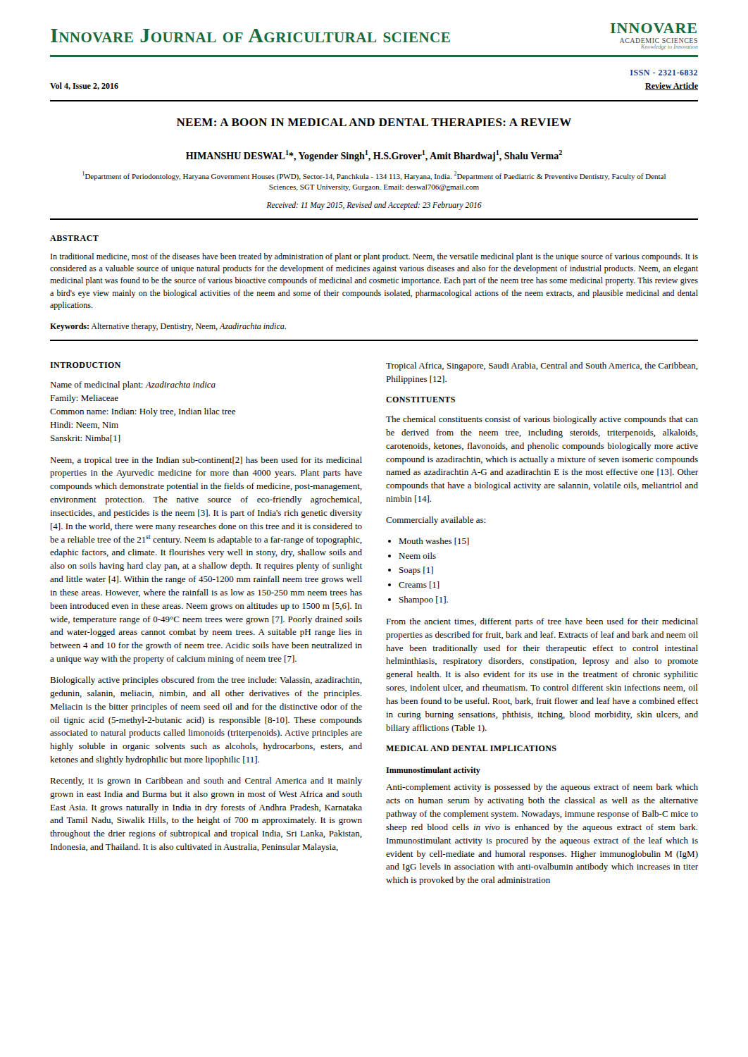Innovare Journal of Agricultural science
INNOVARE
ACADEMIC SCIENCES
Knowledge to Innovation
Vol 4, Issue 2, 2016
ISSN - 2321-6832
Review Article
Neem: A Boon in Medical and Dental Therapies: A Review
HIMANSHU DESWAL1*, Yogender Singh1, H.S.Grover1, Amit Bhardwaj1, Shalu Verma2
1Department of Periodontology, Haryana Government Houses (PWD), Sector-14, Panchkula - 134 113, Haryana, India. 2Department of Paediatric & Preventive Dentistry, Faculty of Dental Sciences, SGT University, Gurgaon. Email: deswal706@gmail.com
Received: 11 May 2015, Revised and Accepted: 23 February 2016
ABSTRACT
In traditional medicine, most of the diseases have been treated by administration of plant or plant product. Neem, the versatile medicinal plant is the unique source of various compounds. It is considered as a valuable source of unique natural products for the development of medicines against various diseases and also for the development of industrial products. Neem, an elegant medicinal plant was found to be the source of various bioactive compounds of medicinal and cosmetic importance. Each part of the neem tree has some medicinal property. This review gives a bird's eye view mainly on the biological activities of the neem and some of their compounds isolated, pharmacological actions of the neem extracts, and plausible medicinal and dental applications.
Keywords: Alternative therapy, Dentistry, Neem, Azadirachta indica.
INTRODUCTION
Name of medicinal plant: Azadirachta indica
Family: Meliaceae
Common name: Indian: Holy tree, Indian lilac tree
Hindi: Neem, Nim
Sanskrit: Nimba[1]
Neem, a tropical tree in the Indian sub-continent[2] has been used for its medicinal properties in the Ayurvedic medicine for more than 4000 years. Plant parts have compounds which demonstrate potential in the fields of medicine, post-management, environment protection. The native source of eco-friendly agrochemical, insecticides, and pesticides is the neem [3]. It is part of India's rich genetic diversity [4]. In the world, there were many researches done on this tree and it is considered to be a reliable tree of the 21st century. Neem is adaptable to a far-range of topographic, edaphic factors, and climate. It flourishes very well in stony, dry, shallow soils and also on soils having hard clay pan, at a shallow depth. It requires plenty of sunlight and little water [4]. Within the range of 450-1200 mm rainfall neem tree grows well in these areas. However, where the rainfall is as low as 150-250 mm neem trees has been introduced even in these areas. Neem grows on altitudes up to 1500 m [5,6]. In wide, temperature range of 0-49°C neem trees were grown [7]. Poorly drained soils and water-logged areas cannot combat by neem trees. A suitable pH range lies in between 4 and 10 for the growth of neem tree. Acidic soils have been neutralized in a unique way with the property of calcium mining of neem tree [7].
Biologically active principles obscured from the tree include: Valassin, azadirachtin, gedunin, salanin, meliacin, nimbin, and all other derivatives of the principles. Meliacin is the bitter principles of neem seed oil and for the distinctive odor of the oil tignic acid (5-methyl-2-butanic acid) is responsible [8-10]. These compounds associated to natural products called limonoids (triterpenoids). Active principles are highly soluble in organic solvents such as alcohols, hydrocarbons, esters, and ketones and slightly hydrophilic but more lipophilic [11].
Recently, it is grown in Caribbean and south and Central America and it mainly grown in east India and Burma but it also grown in most of West Africa and south East Asia. It grows naturally in India in dry forests of Andhra Pradesh, Karnataka and Tamil Nadu, Siwalik Hills, to the height of 700 m approximately. It is grown throughout the drier regions of subtropical and tropical India, Sri Lanka, Pakistan, Indonesia, and Thailand. It is also cultivated in Australia, Peninsular Malaysia,
Tropical Africa, Singapore, Saudi Arabia, Central and South America, the Caribbean, Philippines [12].
CONSTITUENTS
The chemical constituents consist of various biologically active compounds that can be derived from the neem tree, including steroids, triterpenoids, alkaloids, carotenoids, ketones, flavonoids, and phenolic compounds biologically more active compound is azadirachtin, which is actually a mixture of seven isomeric compounds named as azadirachtin A-G and azadirachtin E is the most effective one [13]. Other compounds that have a biological activity are salannin, volatile oils, meliantriol and nimbin [14].
Commercially available as:
Mouth washes [15]
Neem oils
Soaps [1]
Creams [1]
Shampoo [1].
From the ancient times, different parts of tree have been used for their medicinal properties as described for fruit, bark and leaf. Extracts of leaf and bark and neem oil have been traditionally used for their therapeutic effect to control intestinal helminthiasis, respiratory disorders, constipation, leprosy and also to promote general health. It is also evident for its use in the treatment of chronic syphilitic sores, indolent ulcer, and rheumatism. To control different skin infections neem, oil has been found to be useful. Root, bark, fruit flower and leaf have a combined effect in curing burning sensations, phthisis, itching, blood morbidity, skin ulcers, and biliary afflictions (Table 1).
MEDICAL AND DENTAL IMPLICATIONS
Immunostimulant activity
Anti-complement activity is possessed by the aqueous extract of neem bark which acts on human serum by activating both the classical as well as the alternative pathway of the complement system. Nowadays, immune response of Balb-C mice to sheep red blood cells in vivo is enhanced by the aqueous extract of stem bark. Immunostimulant activity is procured by the aqueous extract of the leaf which is evident by cell-mediate and humoral responses. Higher immunoglobulin M (IgM) and IgG levels in association with anti-ovalbumin antibody which increases in titer which is provoked by the oral administration